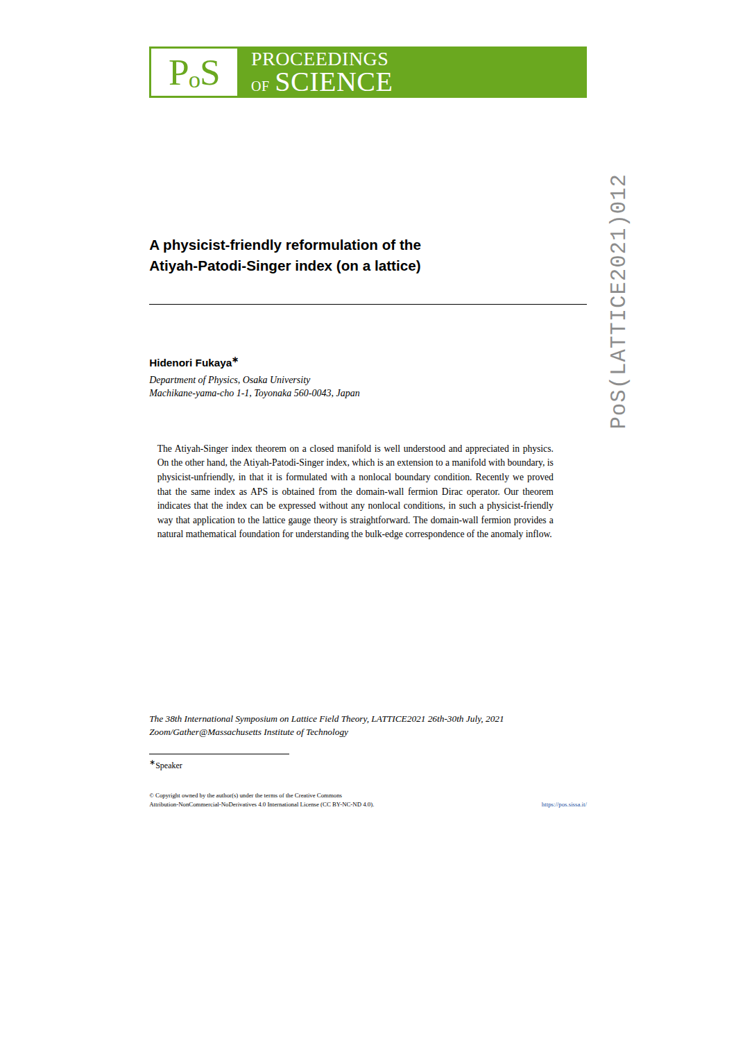Po S
Proceedings
of Science
PoS(LATTICE2021)012
A physicist-friendly reformulation of the
Atiyah-Patodi-Singer index (on a lattice)
Hidenori Fukaya∗
Department of Physics, Osaka University
Machikane-yama-cho 1-1, Toyonaka 560-0043, Japan
The Atiyah-Singer index theorem on a closed manifold is well understood and appreciated in physics. On the other hand, the Atiyah-Patodi-Singer index, which is an extension to a manifold with boundary, is physicist-unfriendly, in that it is formulated with a nonlocal boundary condition. Recently we proved that the same index as APS is obtained from the domain-wall fermion Dirac operator. Our theorem indicates that the index can be expressed without any nonlocal conditions, in such a physicist-friendly way that application to the lattice gauge theory is straightforward. The domain-wall fermion provides a natural mathematical foundation for understanding the bulk-edge correspondence of the anomaly inflow.
The 38th International Symposium on Lattice Field Theory, LATTICE2021 26th-30th July, 2021
Zoom/Gather@Massachusetts Institute of Technology
∗Speaker
© Copyright owned by the author(s) under the terms of the Creative Commons
Attribution-NonCommercial-NoDerivatives 4.0 International License (CC BY-NC-ND 4.0).
https://pos.sissa.it/